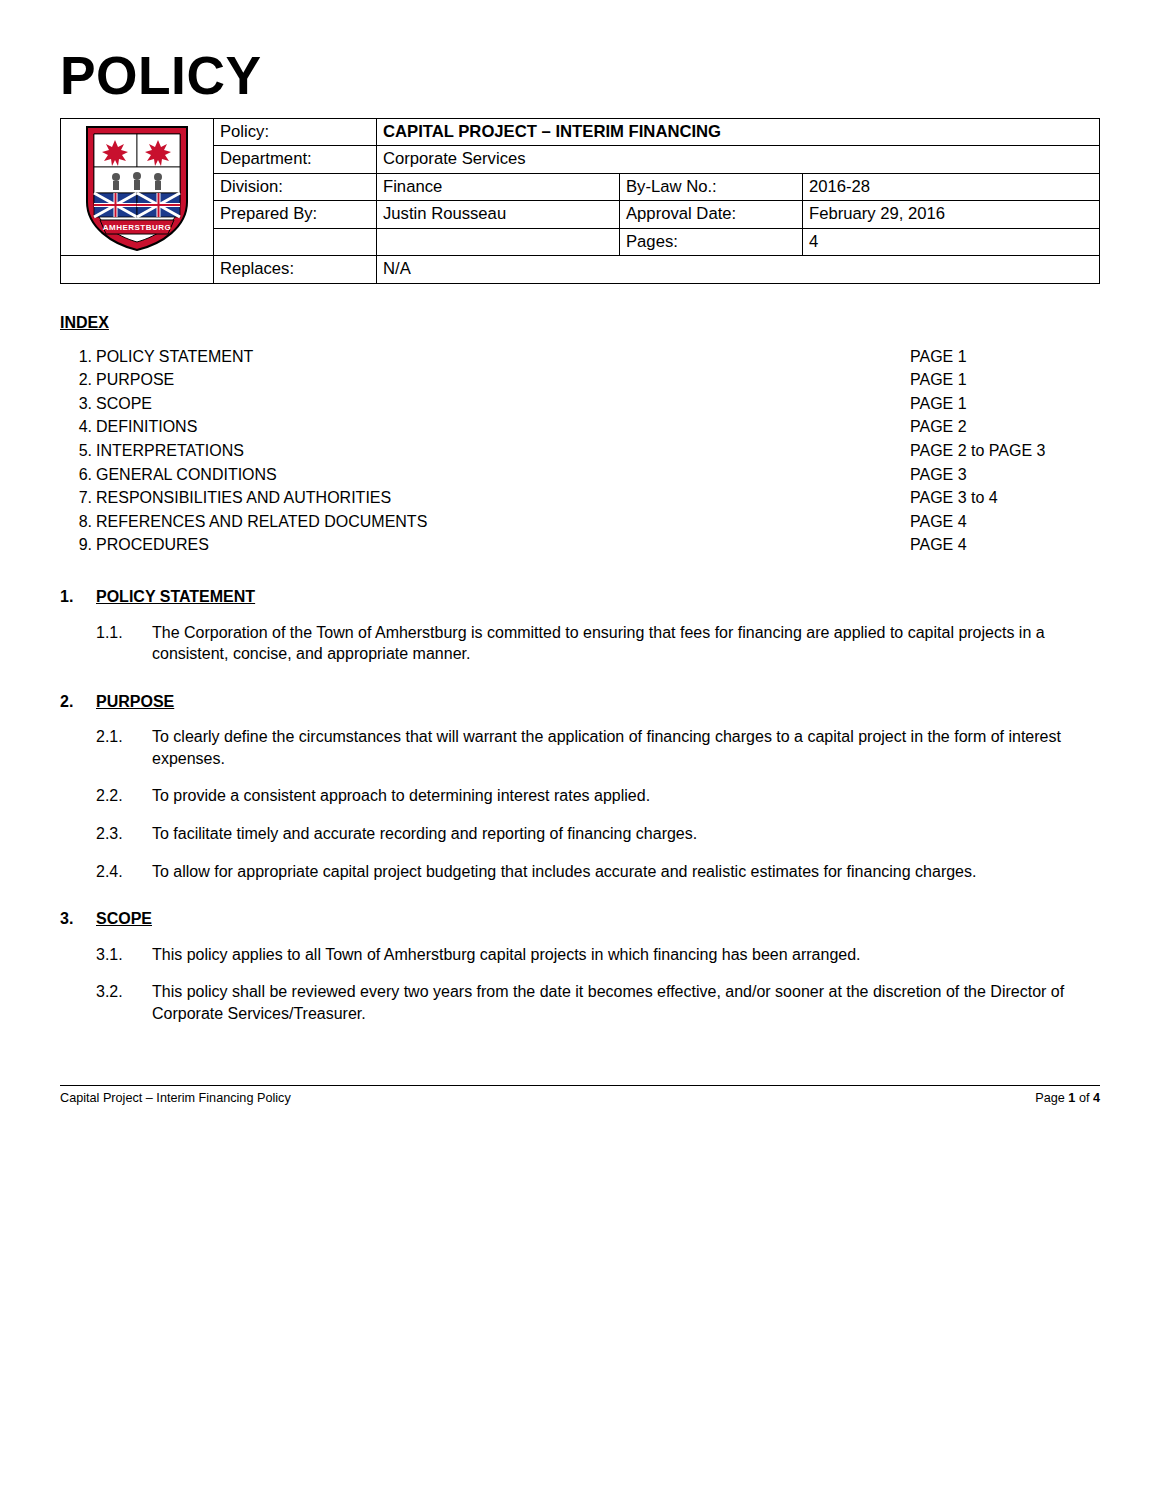POLICY
| AMHERSTBURG | Policy: | CAPITAL PROJECT – INTERIM FINANCING |
| Department: | Corporate Services |
| Division: | Finance | By-Law No.: | 2016-28 |
| Prepared By: | Justin Rousseau | Approval Date: | February 29, 2016 |
| | | Pages: | 4 |
| | Replaces: | N/A |
INDEX
POLICY STATEMENT PAGE 1
PURPOSE PAGE 1
SCOPE PAGE 1
DEFINITIONS PAGE 2
INTERPRETATIONS PAGE 2 to PAGE 3
GENERAL CONDITIONS PAGE 3
RESPONSIBILITIES AND AUTHORITIES PAGE 3 to 4
REFERENCES AND RELATED DOCUMENTS PAGE 4
PROCEDURES PAGE 4
1. POLICY STATEMENT
1.1. The Corporation of the Town of Amherstburg is committed to ensuring that fees for financing are applied to capital projects in a consistent, concise, and appropriate manner.
2. PURPOSE
2.1. To clearly define the circumstances that will warrant the application of financing charges to a capital project in the form of interest expenses.
2.2. To provide a consistent approach to determining interest rates applied.
2.3. To facilitate timely and accurate recording and reporting of financing charges.
2.4. To allow for appropriate capital project budgeting that includes accurate and realistic estimates for financing charges.
3. SCOPE
3.1. This policy applies to all Town of Amherstburg capital projects in which financing has been arranged.
3.2. This policy shall be reviewed every two years from the date it becomes effective, and/or sooner at the discretion of the Director of Corporate Services/Treasurer.
Capital Project – Interim Financing Policy
Page 1 of 4